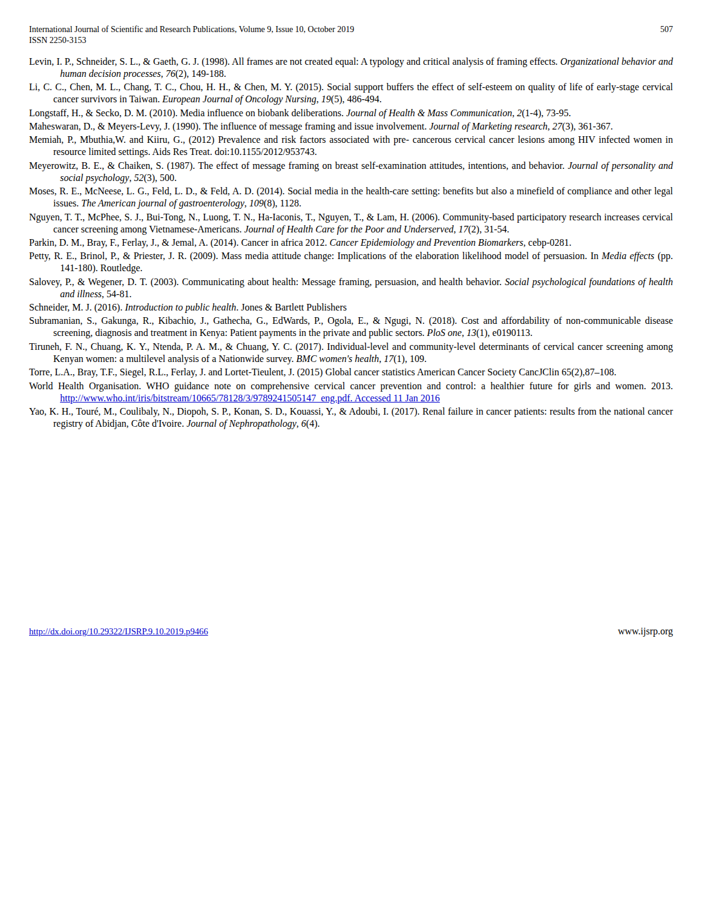International Journal of Scientific and Research Publications, Volume 9, Issue 10, October 2019
ISSN 2250-3153
507
Levin, I. P., Schneider, S. L., & Gaeth, G. J. (1998). All frames are not created equal: A typology and critical analysis of framing effects. Organizational behavior and human decision processes, 76(2), 149-188.
Li, C. C., Chen, M. L., Chang, T. C., Chou, H. H., & Chen, M. Y. (2015). Social support buffers the effect of self-esteem on quality of life of early-stage cervical cancer survivors in Taiwan. European Journal of Oncology Nursing, 19(5), 486-494.
Longstaff, H., & Secko, D. M. (2010). Media influence on biobank deliberations. Journal of Health & Mass Communication, 2(1-4), 73-95.
Maheswaran, D., & Meyers-Levy, J. (1990). The influence of message framing and issue involvement. Journal of Marketing research, 27(3), 361-367.
Memiah, P., Mbuthia,W. and Kiiru, G., (2012) Prevalence and risk factors associated with pre- cancerous cervical cancer lesions among HIV infected women in resource limited settings. Aids Res Treat. doi:10.1155/2012/953743.
Meyerowitz, B. E., & Chaiken, S. (1987). The effect of message framing on breast self-examination attitudes, intentions, and behavior. Journal of personality and social psychology, 52(3), 500.
Moses, R. E., McNeese, L. G., Feld, L. D., & Feld, A. D. (2014). Social media in the health-care setting: benefits but also a minefield of compliance and other legal issues. The American journal of gastroenterology, 109(8), 1128.
Nguyen, T. T., McPhee, S. J., Bui-Tong, N., Luong, T. N., Ha-Iaconis, T., Nguyen, T., & Lam, H. (2006). Community-based participatory research increases cervical cancer screening among Vietnamese-Americans. Journal of Health Care for the Poor and Underserved, 17(2), 31-54.
Parkin, D. M., Bray, F., Ferlay, J., & Jemal, A. (2014). Cancer in africa 2012. Cancer Epidemiology and Prevention Biomarkers, cebp-0281.
Petty, R. E., Brinol, P., & Priester, J. R. (2009). Mass media attitude change: Implications of the elaboration likelihood model of persuasion. In Media effects (pp. 141-180). Routledge.
Salovey, P., & Wegener, D. T. (2003). Communicating about health: Message framing, persuasion, and health behavior. Social psychological foundations of health and illness, 54-81.
Schneider, M. J. (2016). Introduction to public health. Jones & Bartlett Publishers
Subramanian, S., Gakunga, R., Kibachio, J., Gathecha, G., EdWards, P., Ogola, E., & Ngugi, N. (2018). Cost and affordability of non-communicable disease screening, diagnosis and treatment in Kenya: Patient payments in the private and public sectors. PloS one, 13(1), e0190113.
Tiruneh, F. N., Chuang, K. Y., Ntenda, P. A. M., & Chuang, Y. C. (2017). Individual-level and community-level determinants of cervical cancer screening among Kenyan women: a multilevel analysis of a Nationwide survey. BMC women's health, 17(1), 109.
Torre, L.A., Bray, T.F., Siegel, R.L., Ferlay, J. and Lortet-Tieulent, J. (2015) Global cancer statistics American Cancer Society CancJClin 65(2),87–108.
World Health Organisation. WHO guidance note on comprehensive cervical cancer prevention and control: a healthier future for girls and women. 2013. http://www.who.int/iris/bitstream/10665/78128/3/9789241505147_eng.pdf. Accessed 11 Jan 2016
Yao, K. H., Touré, M., Coulibaly, N., Diopoh, S. P., Konan, S. D., Kouassi, Y., & Adoubi, I. (2017). Renal failure in cancer patients: results from the national cancer registry of Abidjan, Côte d'Ivoire. Journal of Nephropathology, 6(4).
http://dx.doi.org/10.29322/IJSRP.9.10.2019.p9466
www.ijsrp.org